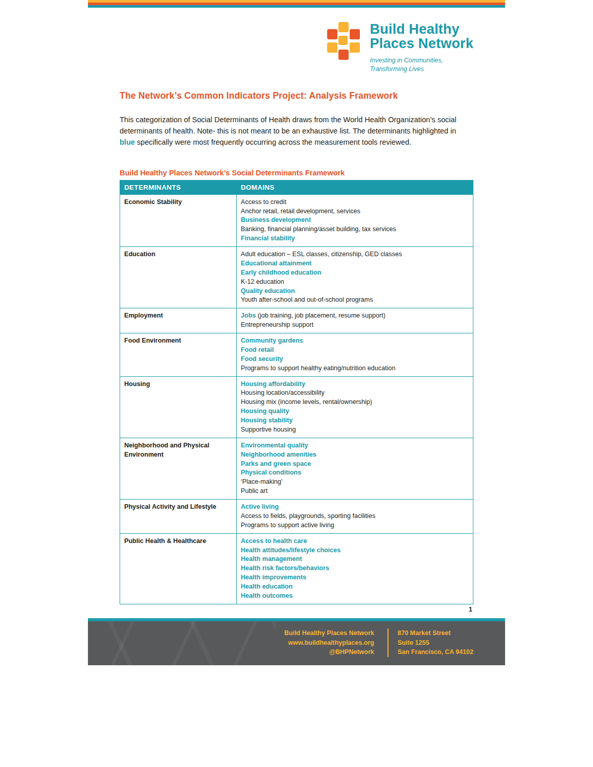Build Healthy
Places Network
Investing in Communities,
Transforming Lives
The Network’s Common Indicators Project: Analysis Framework
This categorization of Social Determinants of Health draws from the World Health Organization’s social determinants of health. Note- this is not meant to be an exhaustive list. The determinants highlighted in blue specifically were most frequently occurring across the measurement tools reviewed.
Build Healthy Places Network’s Social Determinants Framework
| DETERMINANTS | DOMAINS |
| --- | --- |
| Economic Stability | Access to credit Anchor retail, retail development, services Business development Banking, financial planning/asset building, tax services Financial stability |
| Education | Adult education – ESL classes, citizenship, GED classes Educational attainment Early childhood education K-12 education Quality education Youth after-school and out-of-school programs |
| Employment | Jobs (job training, job placement, resume support) Entrepreneurship support |
| Food Environment | Community gardens Food retail Food security Programs to support healthy eating/nutrition education |
| Housing | Housing affordability Housing location/accessibility Housing mix (income levels, rental/ownership) Housing quality Housing stability Supportive housing |
| Neighborhood and Physical Environment | Environmental quality Neighborhood amenities Parks and green space Physical conditions ‘Place-making’ Public art |
| Physical Activity and Lifestyle | Active living Access to fields, playgrounds, sporting facilities Programs to support active living |
| Public Health & Healthcare | Access to health care Health attitudes/lifestyle choices Health management Health risk factors/behaviors Health improvements Health education Health outcomes |
1
Build Healthy Places Network
www.buildhealthyplaces.org
@BHPNetwork
870 Market Street
Suite 1255
San Francisco, CA 94102